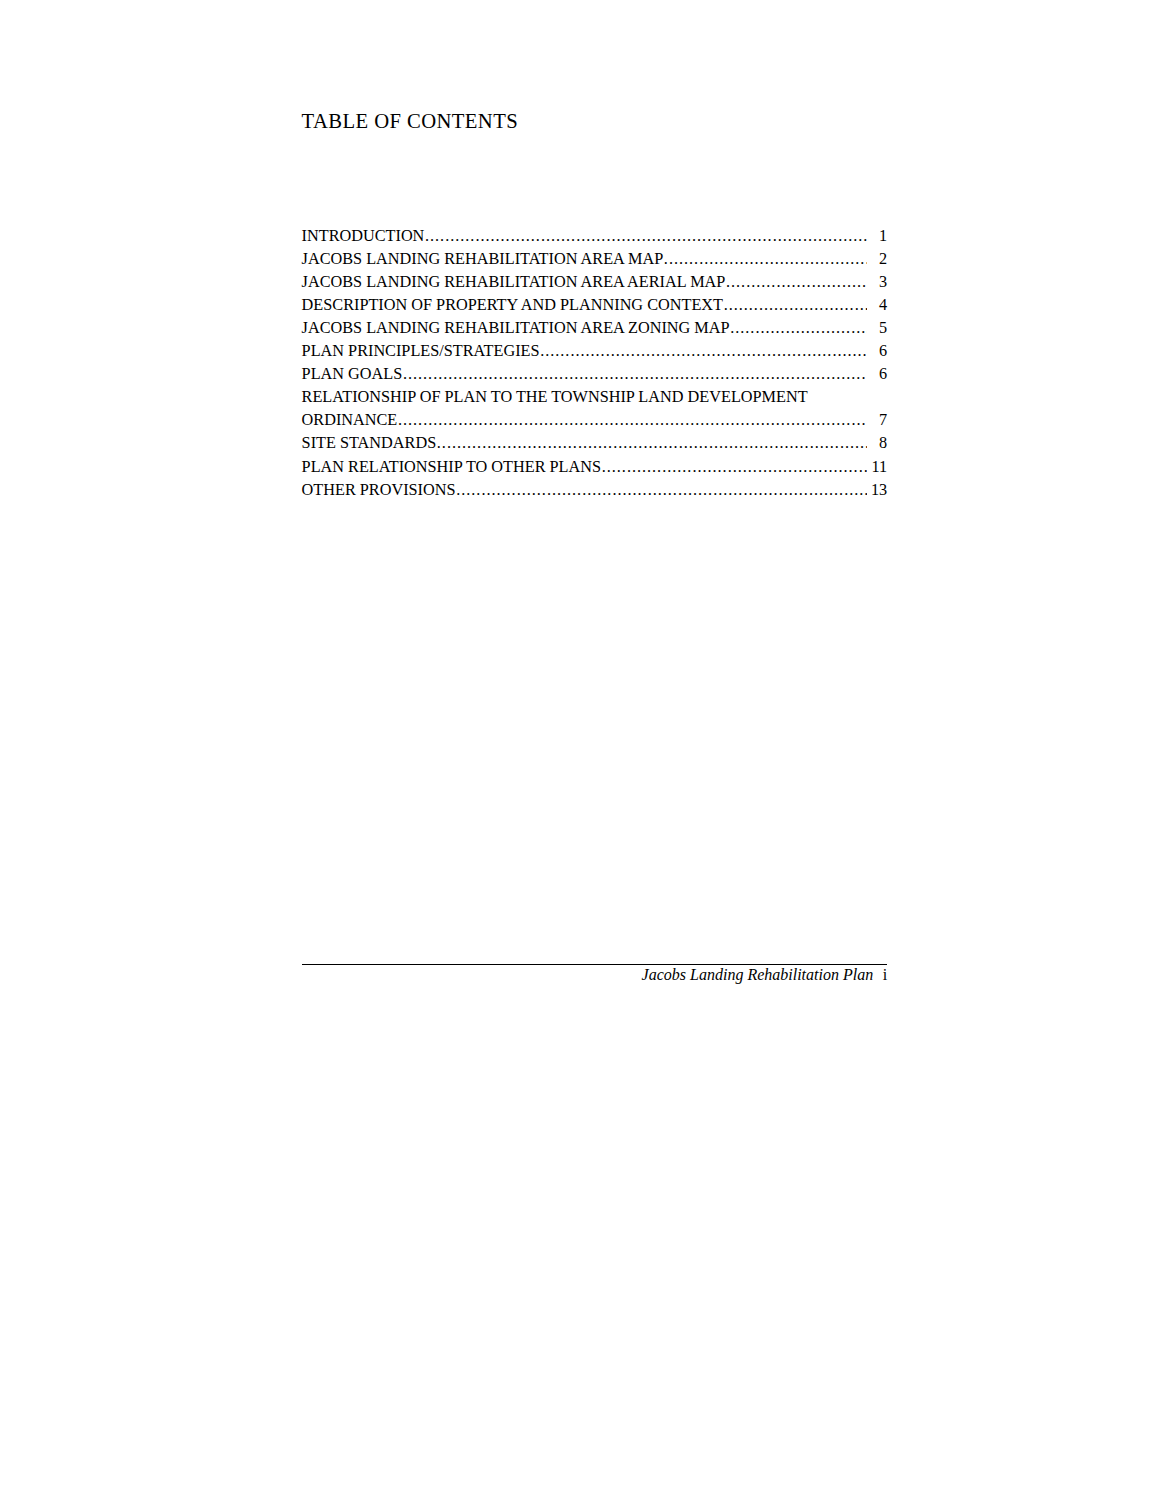TABLE OF CONTENTS
INTRODUCTION .................................................................................................................. 1
JACOBS LANDING REHABILITATION AREA MAP .................................................. 2
JACOBS LANDING REHABILITATION AREA AERIAL MAP ................................... 3
DESCRIPTION OF PROPERTY AND PLANNING CONTEXT .................................... 4
JACOBS LANDING REHABILITATION AREA ZONING MAP .................................. 5
PLAN PRINCIPLES/STRATEGIES ................................................................................ 6
PLAN GOALS ................................................................................................................. 6
RELATIONSHIP OF PLAN TO THE TOWNSHIP LAND DEVELOPMENT ORDINANCE .................................................................................................................. 7
SITE STANDARDS ......................................................................................................... 8
PLAN RELATIONSHIP TO OTHER PLANS .............................................................. 11
OTHER PROVISIONS ................................................................................................... 13
Jacobs Landing Rehabilitation Plan i